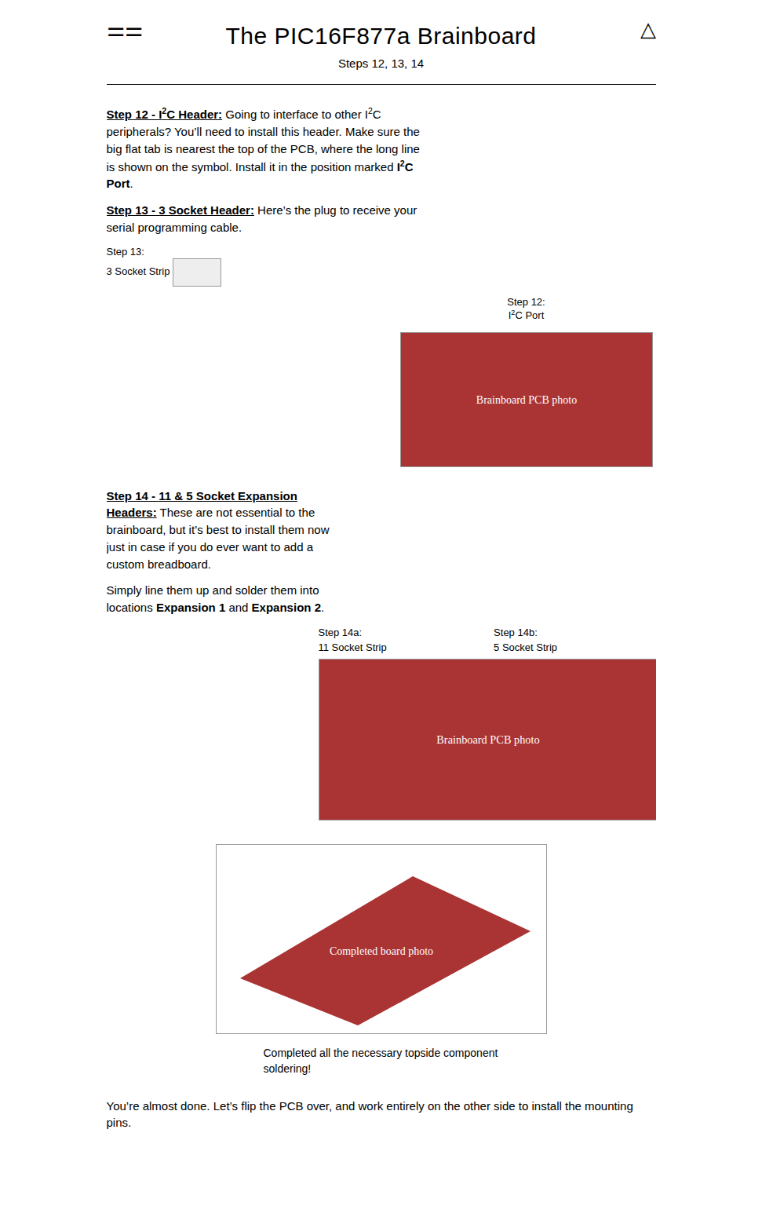⚌⚌ △
The PIC16F877a Brainboard
Steps 12, 13, 14
Step 12 - I2C Header: Going to interface to other I2C peripherals? You’ll need to install this header. Make sure the big flat tab is nearest the top of the PCB, where the long line is shown on the symbol. Install it in the position marked I2C Port.
Step 13 - 3 Socket Header: Here’s the plug to receive your serial programming cable.
Step 13:
3 Socket Strip
Step 12:
I2C Port
Step 14 - 11 & 5 Socket Expansion Headers: These are not essential to the brainboard, but it’s best to install them now just in case if you do ever want to add a custom breadboard.
Simply line them up and solder them into locations Expansion 1 and Expansion 2.
Step 14a:
11 Socket Strip
Step 14b:
5 Socket Strip
Completed all the necessary topside component soldering!
You’re almost done. Let’s flip the PCB over, and work entirely on the other side to install the mounting pins.